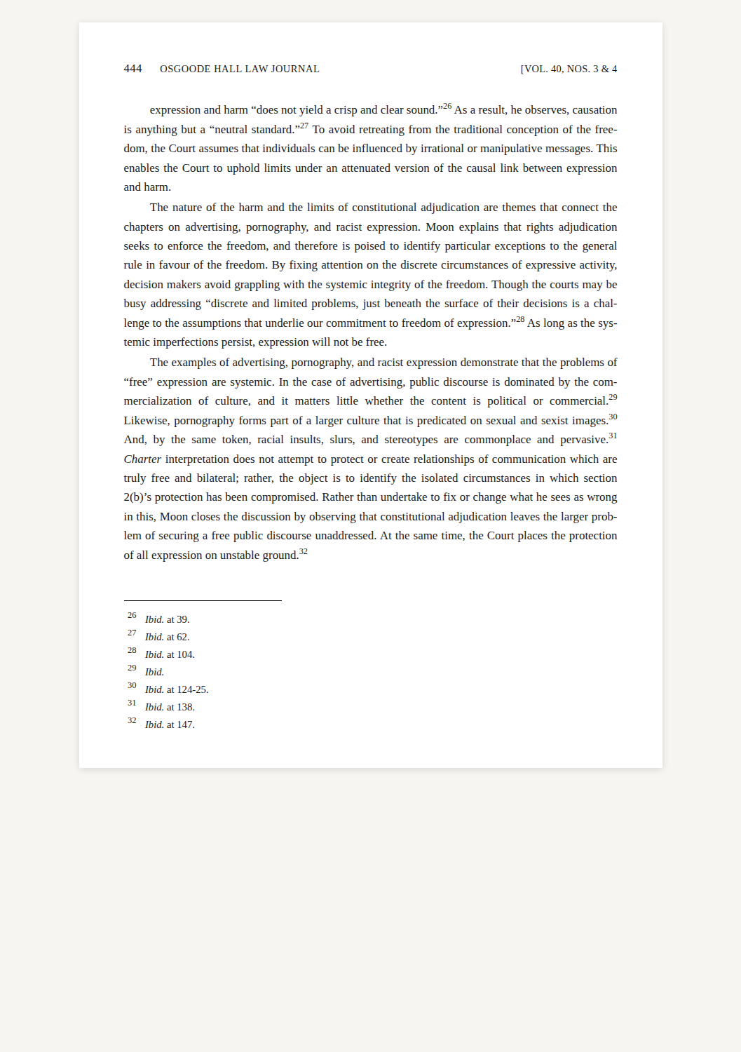444 Osgoode Hall Law Journal [VOL. 40, NOS. 3 & 4
expression and harm “does not yield a crisp and clear sound.”26 As a result, he observes, causation is anything but a “neutral standard.”27 To avoid retreating from the traditional conception of the freedom, the Court assumes that individuals can be influenced by irrational or manipulative messages. This enables the Court to uphold limits under an attenuated version of the causal link between expression and harm.
The nature of the harm and the limits of constitutional adjudication are themes that connect the chapters on advertising, pornography, and racist expression. Moon explains that rights adjudication seeks to enforce the freedom, and therefore is poised to identify particular exceptions to the general rule in favour of the freedom. By fixing attention on the discrete circumstances of expressive activity, decision makers avoid grappling with the systemic integrity of the freedom. Though the courts may be busy addressing “discrete and limited problems, just beneath the surface of their decisions is a challenge to the assumptions that underlie our commitment to freedom of expression.”28 As long as the systemic imperfections persist, expression will not be free.
The examples of advertising, pornography, and racist expression demonstrate that the problems of “free” expression are systemic. In the case of advertising, public discourse is dominated by the commercialization of culture, and it matters little whether the content is political or commercial.29 Likewise, pornography forms part of a larger culture that is predicated on sexual and sexist images.30 And, by the same token, racial insults, slurs, and stereotypes are commonplace and pervasive.31 Charter interpretation does not attempt to protect or create relationships of communication which are truly free and bilateral; rather, the object is to identify the isolated circumstances in which section 2(b)’s protection has been compromised. Rather than undertake to fix or change what he sees as wrong in this, Moon closes the discussion by observing that constitutional adjudication leaves the larger problem of securing a free public discourse unaddressed. At the same time, the Court places the protection of all expression on unstable ground.32
26 Ibid. at 39.
27 Ibid. at 62.
28 Ibid. at 104.
29 Ibid.
30 Ibid. at 124-25.
31 Ibid. at 138.
32 Ibid. at 147.